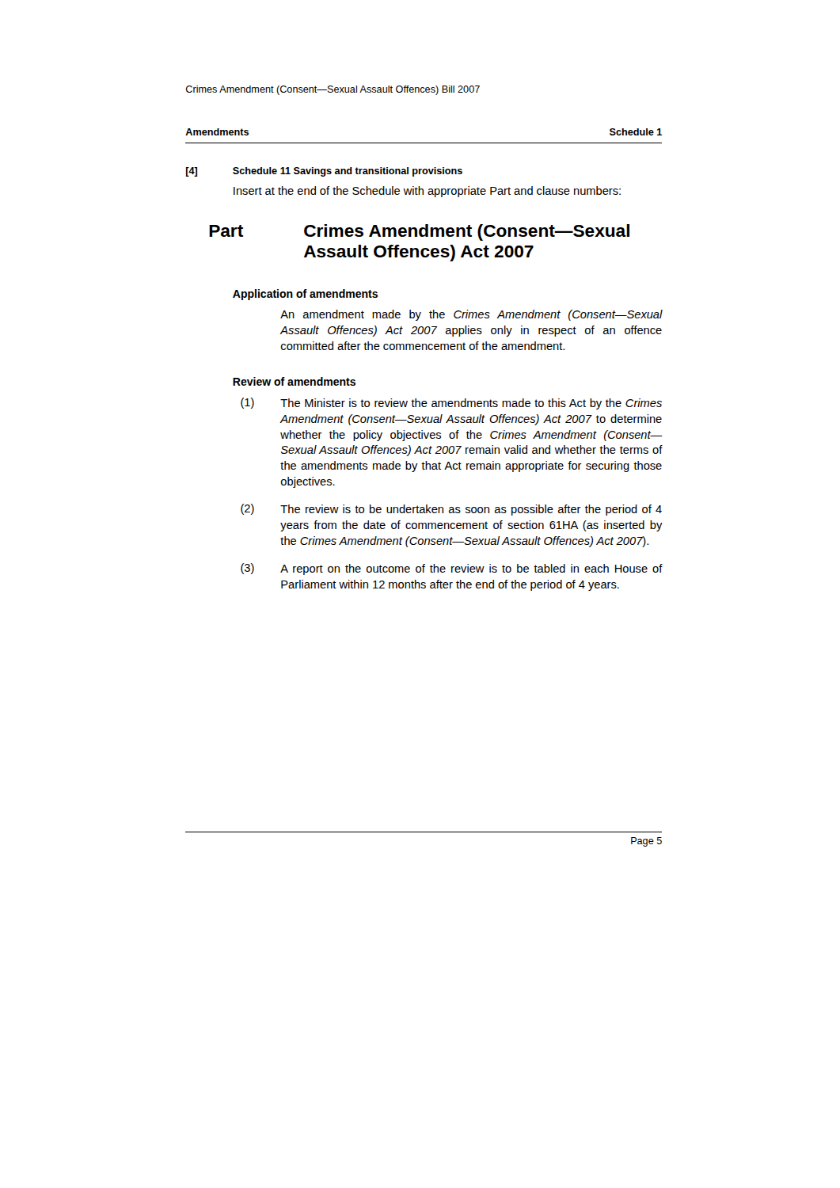Crimes Amendment (Consent—Sexual Assault Offences) Bill 2007
Amendments Schedule 1
[4]
Schedule 11 Savings and transitional provisions
Insert at the end of the Schedule with appropriate Part and clause numbers:
Part
Crimes Amendment (Consent—Sexual Assault Offences) Act 2007
Application of amendments
An amendment made by the Crimes Amendment (Consent—Sexual Assault Offences) Act 2007 applies only in respect of an offence committed after the commencement of the amendment.
Review of amendments
(1)
The Minister is to review the amendments made to this Act by the Crimes Amendment (Consent—Sexual Assault Offences) Act 2007 to determine whether the policy objectives of the Crimes Amendment (Consent—Sexual Assault Offences) Act 2007 remain valid and whether the terms of the amendments made by that Act remain appropriate for securing those objectives.
(2)
The review is to be undertaken as soon as possible after the period of 4 years from the date of commencement of section 61HA (as inserted by the Crimes Amendment (Consent—Sexual Assault Offences) Act 2007).
(3)
A report on the outcome of the review is to be tabled in each House of Parliament within 12 months after the end of the period of 4 years.
Page 5